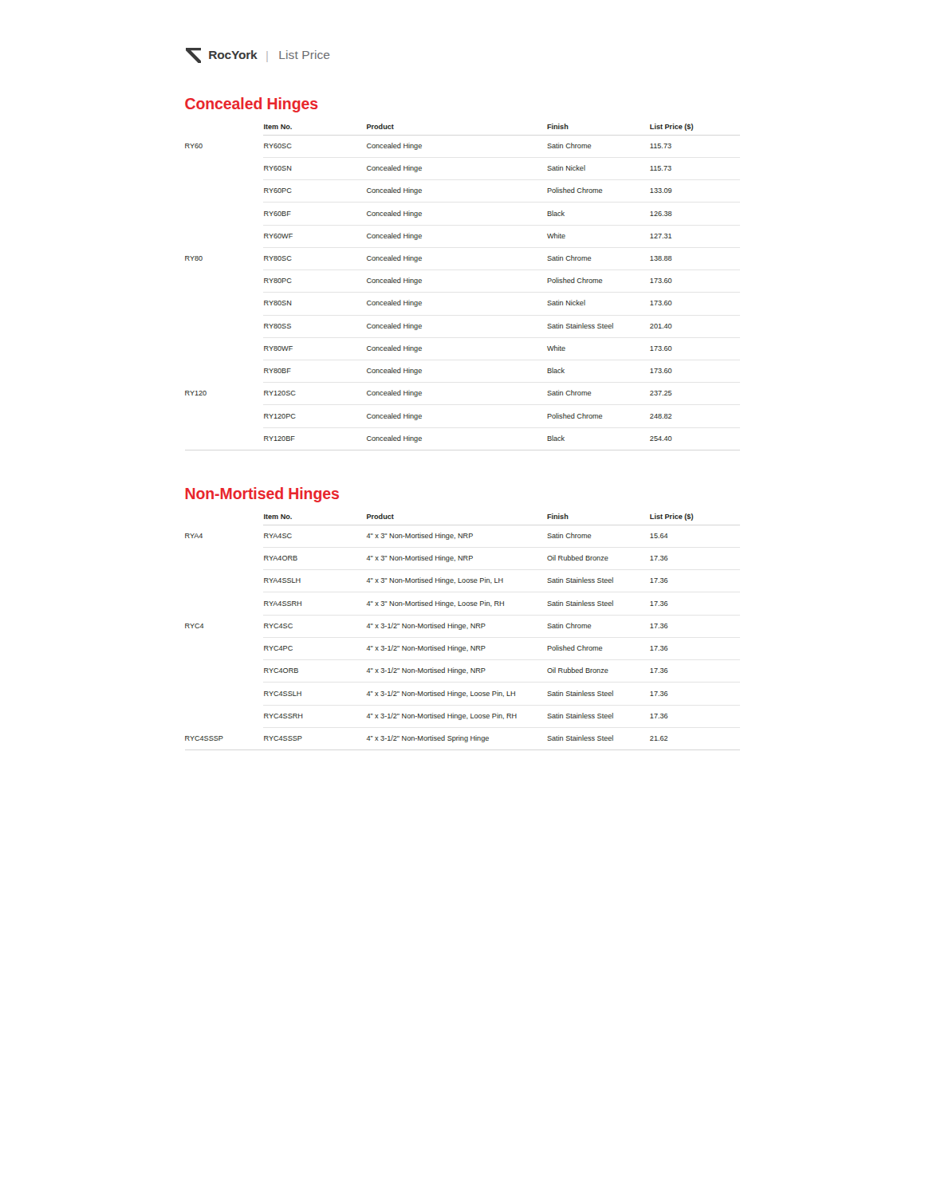RocYork | List Price
Concealed Hinges
| | Item No. | Product | Finish | List Price ($) |
| --- | --- | --- | --- | --- |
| RY60 | RY60SC | Concealed Hinge | Satin Chrome | 115.73 |
| | RY60SN | Concealed Hinge | Satin Nickel | 115.73 |
| | RY60PC | Concealed Hinge | Polished Chrome | 133.09 |
| | RY60BF | Concealed Hinge | Black | 126.38 |
| | RY60WF | Concealed Hinge | White | 127.31 |
| RY80 | RY80SC | Concealed Hinge | Satin Chrome | 138.88 |
| | RY80PC | Concealed Hinge | Polished Chrome | 173.60 |
| | RY80SN | Concealed Hinge | Satin Nickel | 173.60 |
| | RY80SS | Concealed Hinge | Satin Stainless Steel | 201.40 |
| | RY80WF | Concealed Hinge | White | 173.60 |
| | RY80BF | Concealed Hinge | Black | 173.60 |
| RY120 | RY120SC | Concealed Hinge | Satin Chrome | 237.25 |
| | RY120PC | Concealed Hinge | Polished Chrome | 248.82 |
| | RY120BF | Concealed Hinge | Black | 254.40 |
Non-Mortised Hinges
| | Item No. | Product | Finish | List Price ($) |
| --- | --- | --- | --- | --- |
| RYA4 | RYA4SC | 4" x 3" Non-Mortised Hinge, NRP | Satin Chrome | 15.64 |
| | RYA4ORB | 4" x 3" Non-Mortised Hinge, NRP | Oil Rubbed Bronze | 17.36 |
| | RYA4SSLH | 4" x 3" Non-Mortised Hinge, Loose Pin, LH | Satin Stainless Steel | 17.36 |
| | RYA4SSRH | 4" x 3" Non-Mortised Hinge, Loose Pin, RH | Satin Stainless Steel | 17.36 |
| RYC4 | RYC4SC | 4" x 3-1/2" Non-Mortised Hinge, NRP | Satin Chrome | 17.36 |
| | RYC4PC | 4" x 3-1/2" Non-Mortised Hinge, NRP | Polished Chrome | 17.36 |
| | RYC4ORB | 4" x 3-1/2" Non-Mortised Hinge, NRP | Oil Rubbed Bronze | 17.36 |
| | RYC4SSLH | 4” x 3-1/2" Non-Mortised Hinge, Loose Pin, LH | Satin Stainless Steel | 17.36 |
| | RYC4SSRH | 4” x 3-1/2" Non-Mortised Hinge, Loose Pin, RH | Satin Stainless Steel | 17.36 |
| RYC4SSSP | RYC4SSSP | 4” x 3-1/2" Non-Mortised Spring Hinge | Satin Stainless Steel | 21.62 |